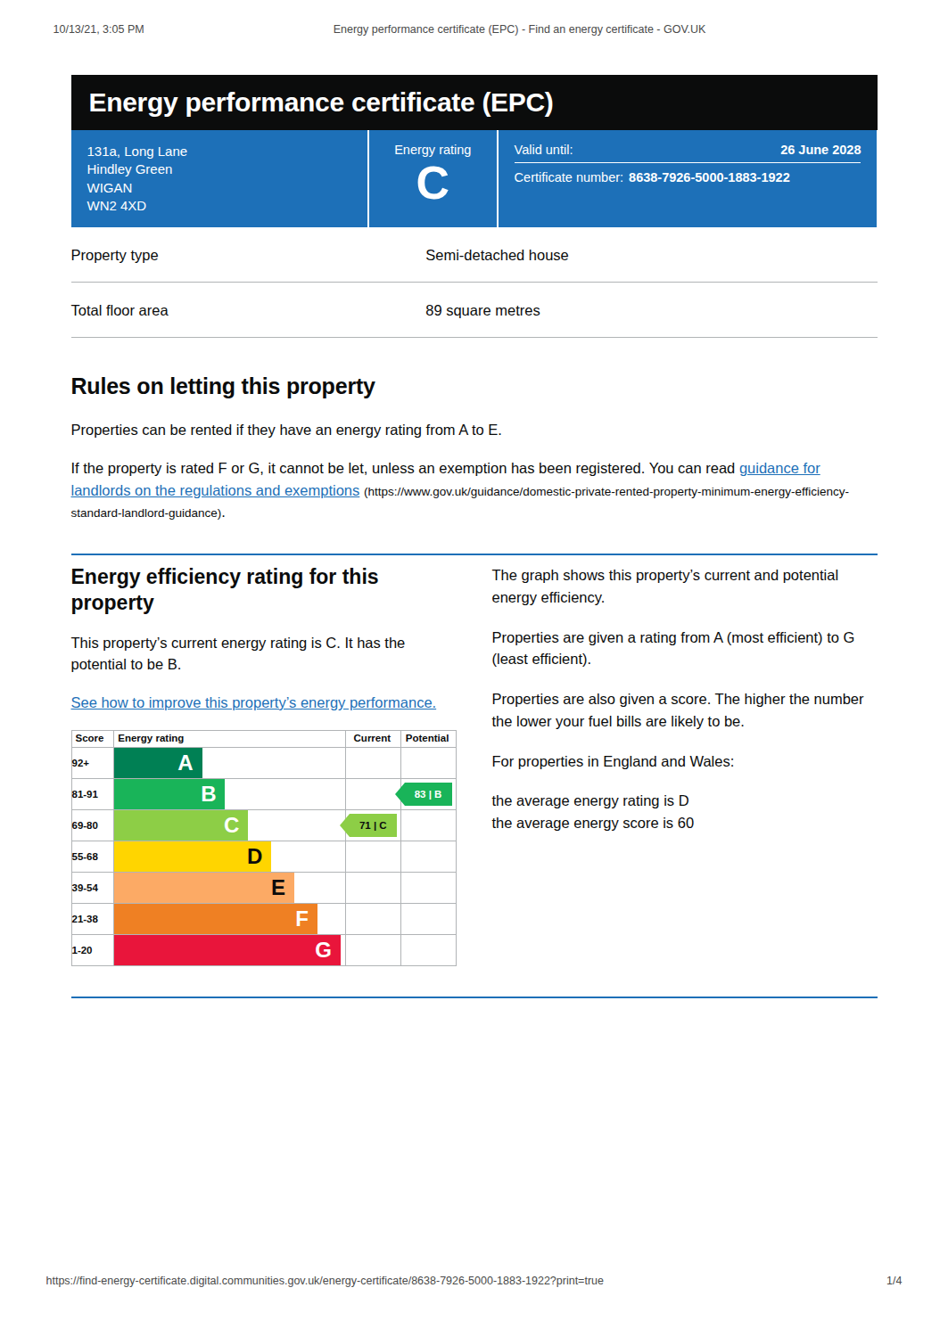10/13/21, 3:05 PM
Energy performance certificate (EPC) - Find an energy certificate - GOV.UK
Energy performance certificate (EPC)
131a, Long Lane
Hindley Green
WIGAN
WN2 4XD
Energy rating
C
Valid until: 26 June 2028
Certificate number: 8638-7926-5000-1883-1922
| Property type | Semi-detached house |
| Total floor area | 89 square metres |
Rules on letting this property
Properties can be rented if they have an energy rating from A to E.
If the property is rated F or G, it cannot be let, unless an exemption has been registered. You can read guidance for landlords on the regulations and exemptions (https://www.gov.uk/guidance/domestic-private-rented-property-minimum-energy-efficiency-standard-landlord-guidance).
Energy efficiency rating for this property
This property’s current energy rating is C. It has the potential to be B.
See how to improve this property’s energy performance.
| Score | Energy rating | Current | Potential |
| --- | --- | --- | --- |
| 92+ | A | | |
| 81-91 | B | | 83 / B |
| 69-80 | C | 71 / C | |
| 55-68 | D | | |
| 39-54 | E | | |
| 21-38 | F | | |
| 1-20 | G | | |
The graph shows this property’s current and potential energy efficiency.
Properties are given a rating from A (most efficient) to G (least efficient).
Properties are also given a score. The higher the number the lower your fuel bills are likely to be.
For properties in England and Wales:
the average energy rating is D
the average energy score is 60
https://find-energy-certificate.digital.communities.gov.uk/energy-certificate/8638-7926-5000-1883-1922?print=true
1/4